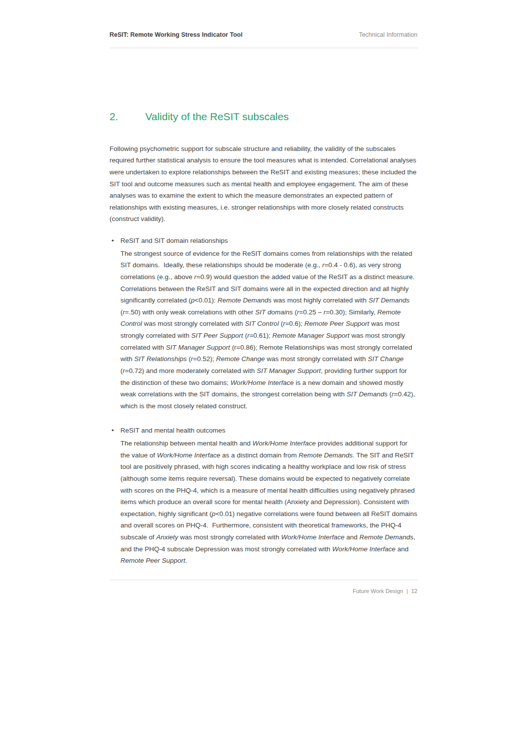ReSIT: Remote Working Stress Indicator Tool Technical Information
2. Validity of the ReSIT subscales
Following psychometric support for subscale structure and reliability, the validity of the subscales required further statistical analysis to ensure the tool measures what is intended. Correlational analyses were undertaken to explore relationships between the ReSIT and existing measures; these included the SIT tool and outcome measures such as mental health and employee engagement. The aim of these analyses was to examine the extent to which the measure demonstrates an expected pattern of relationships with existing measures, i.e. stronger relationships with more closely related constructs (construct validity).
ReSIT and SIT domain relationships
The strongest source of evidence for the ReSIT domains comes from relationships with the related SIT domains. Ideally, these relationships should be moderate (e.g., r=0.4 - 0.6), as very strong correlations (e.g., above r=0.9) would question the added value of the ReSIT as a distinct measure. Correlations between the ReSIT and SIT domains were all in the expected direction and all highly significantly correlated (p<0.01): Remote Demands was most highly correlated with SIT Demands (r=.50) with only weak correlations with other SIT domains (r=0.25 – r=0.30); Similarly, Remote Control was most strongly correlated with SIT Control (r=0.6); Remote Peer Support was most strongly correlated with SIT Peer Support (r=0.61); Remote Manager Support was most strongly correlated with SIT Manager Support (r=0.86); Remote Relationships was most strongly correlated with SIT Relationships (r=0.52); Remote Change was most strongly correlated with SIT Change (r=0.72) and more moderately correlated with SIT Manager Support, providing further support for the distinction of these two domains; Work/Home Interface is a new domain and showed mostly weak correlations with the SIT domains, the strongest correlation being with SIT Demands (r=0.42), which is the most closely related construct.
ReSIT and mental health outcomes
The relationship between mental health and Work/Home Interface provides additional support for the value of Work/Home Interface as a distinct domain from Remote Demands. The SIT and ReSIT tool are positively phrased, with high scores indicating a healthy workplace and low risk of stress (although some items require reversal). These domains would be expected to negatively correlate with scores on the PHQ-4, which is a measure of mental health difficulties using negatively phrased items which produce an overall score for mental health (Anxiety and Depression). Consistent with expectation, highly significant (p<0.01) negative correlations were found between all ReSIT domains and overall scores on PHQ-4. Furthermore, consistent with theoretical frameworks, the PHQ-4 subscale of Anxiety was most strongly correlated with Work/Home Interface and Remote Demands, and the PHQ-4 subscale Depression was most strongly correlated with Work/Home Interface and Remote Peer Support.
Future Work Design | 12